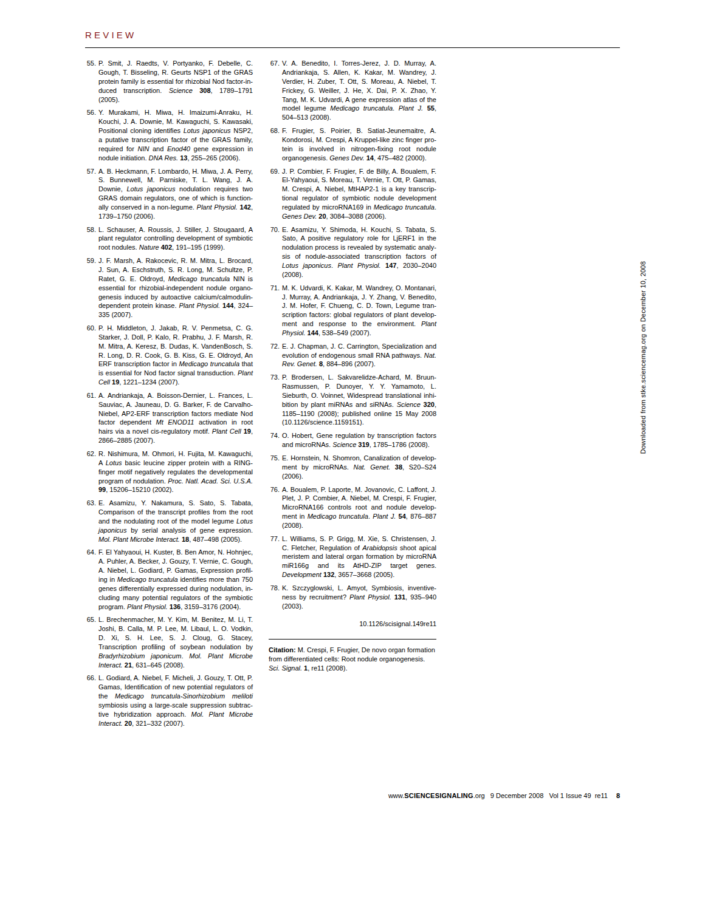Review
Downloaded from stke.sciencemag.org on December 10, 2008
P. Smit, J. Raedts, V. Portyanko, F. Debelle, C. Gough, T. Bisseling, R. Geurts NSP1 of the GRAS protein family is essential for rhizobial Nod factor-induced transcription. Science 308, 1789–1791 (2005).
Y. Murakami, H. Miwa, H. Imaizumi-Anraku, H. Kouchi, J. A. Downie, M. Kawaguchi, S. Kawasaki, Positional cloning identifies Lotus japonicus NSP2, a putative transcription factor of the GRAS family, required for NIN and Enod40 gene expression in nodule initiation. DNA Res. 13, 255–265 (2006).
A. B. Heckmann, F. Lombardo, H. Miwa, J. A. Perry, S. Bunnewell, M. Parniske, T. L. Wang, J. A. Downie, Lotus japonicus nodulation requires two GRAS domain regulators, one of which is functionally conserved in a non-legume. Plant Physiol. 142, 1739–1750 (2006).
L. Schauser, A. Roussis, J. Stiller, J. Stougaard, A plant regulator controlling development of symbiotic root nodules. Nature 402, 191–195 (1999).
J. F. Marsh, A. Rakocevic, R. M. Mitra, L. Brocard, J. Sun, A. Eschstruth, S. R. Long, M. Schultze, P. Ratet, G. E. Oldroyd, Medicago truncatula NIN is essential for rhizobial-independent nodule organogenesis induced by autoactive calcium/calmodulin-dependent protein kinase. Plant Physiol. 144, 324–335 (2007).
P. H. Middleton, J. Jakab, R. V. Penmetsa, C. G. Starker, J. Doll, P. Kalo, R. Prabhu, J. F. Marsh, R. M. Mitra, A. Keresz, B. Dudas, K. VandenBosch, S. R. Long, D. R. Cook, G. B. Kiss, G. E. Oldroyd, An ERF transcription factor in Medicago truncatula that is essential for Nod factor signal transduction. Plant Cell 19, 1221–1234 (2007).
A. Andriankaja, A. Boisson-Dernier, L. Frances, L. Sauviac, A. Jauneau, D. G. Barker, F. de Carvalho-Niebel, AP2-ERF transcription factors mediate Nod factor dependent Mt ENOD11 activation in root hairs via a novel cis-regulatory motif. Plant Cell 19, 2866–2885 (2007).
R. Nishimura, M. Ohmori, H. Fujita, M. Kawaguchi, A Lotus basic leucine zipper protein with a RING-finger motif negatively regulates the developmental program of nodulation. Proc. Natl. Acad. Sci. U.S.A. 99, 15206–15210 (2002).
E. Asamizu, Y. Nakamura, S. Sato, S. Tabata, Comparison of the transcript profiles from the root and the nodulating root of the model legume Lotus japonicus by serial analysis of gene expression. Mol. Plant Microbe Interact. 18, 487–498 (2005).
F. El Yahyaoui, H. Kuster, B. Ben Amor, N. Hohnjec, A. Puhler, A. Becker, J. Gouzy, T. Vernie, C. Gough, A. Niebel, L. Godiard, P. Gamas, Expression profiling in Medicago truncatula identifies more than 750 genes differentially expressed during nodulation, including many potential regulators of the symbiotic program. Plant Physiol. 136, 3159–3176 (2004).
L. Brechenmacher, M. Y. Kim, M. Benitez, M. Li, T. Joshi, B. Calla, M. P. Lee, M. Libaul, L. O. Vodkin, D. Xi, S. H. Lee, S. J. Cloug, G. Stacey, Transcription profiling of soybean nodulation by Bradyrhizobium japonicum. Mol. Plant Microbe Interact. 21, 631–645 (2008).
L. Godiard, A. Niebel, F. Micheli, J. Gouzy, T. Ott, P. Gamas, Identification of new potential regulators of the Medicago truncatula-Sinorhizobium meliloti symbiosis using a large-scale suppression subtractive hybridization approach. Mol. Plant Microbe Interact. 20, 321–332 (2007).
V. A. Benedito, I. Torres-Jerez, J. D. Murray, A. Andriankaja, S. Allen, K. Kakar, M. Wandrey, J. Verdier, H. Zuber, T. Ott, S. Moreau, A. Niebel, T. Frickey, G. Weiller, J. He, X. Dai, P. X. Zhao, Y. Tang, M. K. Udvardi, A gene expression atlas of the model legume Medicago truncatula. Plant J. 55, 504–513 (2008).
F. Frugier, S. Poirier, B. Satiat-Jeunemaitre, A. Kondorosi, M. Crespi, A Kruppel-like zinc finger protein is involved in nitrogen-fixing root nodule organogenesis. Genes Dev. 14, 475–482 (2000).
J. P. Combier, F. Frugier, F. de Billy, A. Boualem, F. El-Yahyaoui, S. Moreau, T. Vernie, T. Ott, P. Gamas, M. Crespi, A. Niebel, MtHAP2-1 is a key transcriptional regulator of symbiotic nodule development regulated by microRNA169 in Medicago truncatula. Genes Dev. 20, 3084–3088 (2006).
E. Asamizu, Y. Shimoda, H. Kouchi, S. Tabata, S. Sato, A positive regulatory role for LjERF1 in the nodulation process is revealed by systematic analysis of nodule-associated transcription factors of Lotus japonicus. Plant Physiol. 147, 2030–2040 (2008).
M. K. Udvardi, K. Kakar, M. Wandrey, O. Montanari, J. Murray, A. Andriankaja, J. Y. Zhang, V. Benedito, J. M. Hofer, F. Chueng, C. D. Town, Legume transcription factors: global regulators of plant development and response to the environment. Plant Physiol. 144, 538–549 (2007).
E. J. Chapman, J. C. Carrington, Specialization and evolution of endogenous small RNA pathways. Nat. Rev. Genet. 8, 884–896 (2007).
P. Brodersen, L. Sakvarelidze-Achard, M. Bruun-Rasmussen, P. Dunoyer, Y. Y. Yamamoto, L. Sieburth, O. Voinnet, Widespread translational inhibition by plant miRNAs and siRNAs. Science 320, 1185–1190 (2008); published online 15 May 2008 (10.1126/science.1159151).
O. Hobert, Gene regulation by transcription factors and microRNAs. Science 319, 1785–1786 (2008).
E. Hornstein, N. Shomron, Canalization of development by microRNAs. Nat. Genet. 38, S20–S24 (2006).
A. Boualem, P. Laporte, M. Jovanovic, C. Laffont, J. Plet, J. P. Combier, A. Niebel, M. Crespi, F. Frugier, MicroRNA166 controls root and nodule development in Medicago truncatula. Plant J. 54, 876–887 (2008).
L. Williams, S. P. Grigg, M. Xie, S. Christensen, J. C. Fletcher, Regulation of Arabidopsis shoot apical meristem and lateral organ formation by microRNA miR166g and its AtHD-ZIP target genes. Development 132, 3657–3668 (2005).
K. Szczyglowski, L. Amyot, Symbiosis, inventiveness by recruitment? Plant Physiol. 131, 935–940 (2003).
10.1126/scisignal.149re11
Citation: M. Crespi, F. Frugier, De novo organ formation from differentiated cells: Root nodule organogenesis. Sci. Signal. 1, re11 (2008).
www.SCIENCESIGNALING.org 9 December 2008 Vol 1 Issue 49 re118